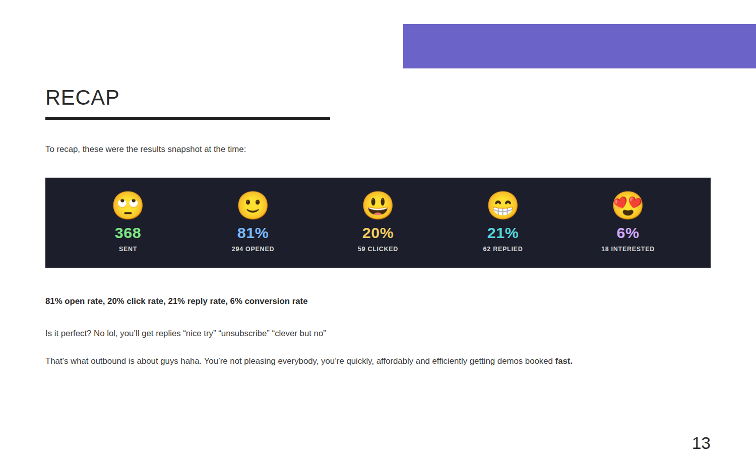RECAP
To recap, these were the results snapshot at the time:
🙄 368 Sent
🙂 81% 294 Opened
😃 20% 59 Clicked
😁 21% 62 Replied
😍 6% 18 Interested
81% open rate, 20% click rate, 21% reply rate, 6% conversion rate
Is it perfect? No lol, you’ll get replies “nice try” “unsubscribe” “clever but no”
That’s what outbound is about guys haha. You’re not pleasing everybody, you’re quickly, affordably and efficiently getting demos booked fast.
13